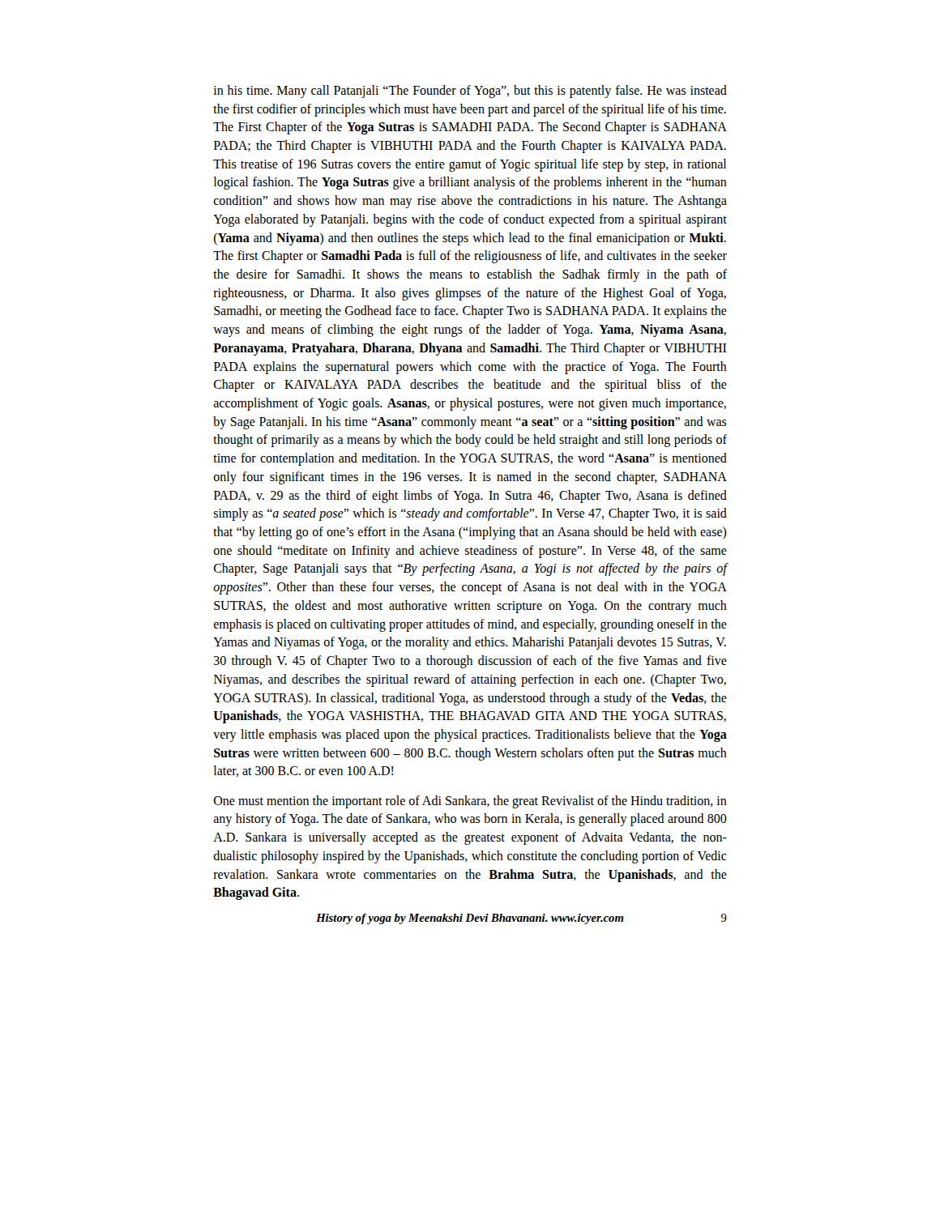in his time. Many call Patanjali “The Founder of Yoga”, but this is patently false. He was instead the first codifier of principles which must have been part and parcel of the spiritual life of his time. The First Chapter of the Yoga Sutras is SAMADHI PADA. The Second Chapter is SADHANA PADA; the Third Chapter is VIBHUTHI PADA and the Fourth Chapter is KAIVALYA PADA. This treatise of 196 Sutras covers the entire gamut of Yogic spiritual life step by step, in rational logical fashion. The Yoga Sutras give a brilliant analysis of the problems inherent in the “human condition” and shows how man may rise above the contradictions in his nature. The Ashtanga Yoga elaborated by Patanjali. begins with the code of conduct expected from a spiritual aspirant (Yama and Niyama) and then outlines the steps which lead to the final emanicipation or Mukti. The first Chapter or Samadhi Pada is full of the religiousness of life, and cultivates in the seeker the desire for Samadhi. It shows the means to establish the Sadhak firmly in the path of righteousness, or Dharma. It also gives glimpses of the nature of the Highest Goal of Yoga, Samadhi, or meeting the Godhead face to face. Chapter Two is SADHANA PADA. It explains the ways and means of climbing the eight rungs of the ladder of Yoga. Yama, Niyama Asana, Poranayama, Pratyahara, Dharana, Dhyana and Samadhi. The Third Chapter or VIBHUTHI PADA explains the supernatural powers which come with the practice of Yoga. The Fourth Chapter or KAIVALAYA PADA describes the beatitude and the spiritual bliss of the accomplishment of Yogic goals. Asanas, or physical postures, were not given much importance, by Sage Patanjali. In his time “Asana” commonly meant “a seat” or a “sitting position” and was thought of primarily as a means by which the body could be held straight and still long periods of time for contemplation and meditation. In the YOGA SUTRAS, the word “Asana” is mentioned only four significant times in the 196 verses. It is named in the second chapter, SADHANA PADA, v. 29 as the third of eight limbs of Yoga. In Sutra 46, Chapter Two, Asana is defined simply as “a seated pose” which is “steady and comfortable”. In Verse 47, Chapter Two, it is said that “by letting go of one’s effort in the Asana (“implying that an Asana should be held with ease) one should “meditate on Infinity and achieve steadiness of posture”. In Verse 48, of the same Chapter, Sage Patanjali says that “By perfecting Asana, a Yogi is not affected by the pairs of opposites”. Other than these four verses, the concept of Asana is not deal with in the YOGA SUTRAS, the oldest and most authorative written scripture on Yoga. On the contrary much emphasis is placed on cultivating proper attitudes of mind, and especially, grounding oneself in the Yamas and Niyamas of Yoga, or the morality and ethics. Maharishi Patanjali devotes 15 Sutras, V. 30 through V. 45 of Chapter Two to a thorough discussion of each of the five Yamas and five Niyamas, and describes the spiritual reward of attaining perfection in each one. (Chapter Two, YOGA SUTRAS). In classical, traditional Yoga, as understood through a study of the Vedas, the Upanishads, the YOGA VASHISTHA, THE BHAGAVAD GITA AND THE YOGA SUTRAS, very little emphasis was placed upon the physical practices. Traditionalists believe that the Yoga Sutras were written between 600 – 800 B.C. though Western scholars often put the Sutras much later, at 300 B.C. or even 100 A.D!
One must mention the important role of Adi Sankara, the great Revivalist of the Hindu tradition, in any history of Yoga. The date of Sankara, who was born in Kerala, is generally placed around 800 A.D. Sankara is universally accepted as the greatest exponent of Advaita Vedanta, the non-dualistic philosophy inspired by the Upanishads, which constitute the concluding portion of Vedic revalation. Sankara wrote commentaries on the Brahma Sutra, the Upanishads, and the Bhagavad Gita.
History of yoga by Meenakshi Devi Bhavanani. www.icyer.com 9